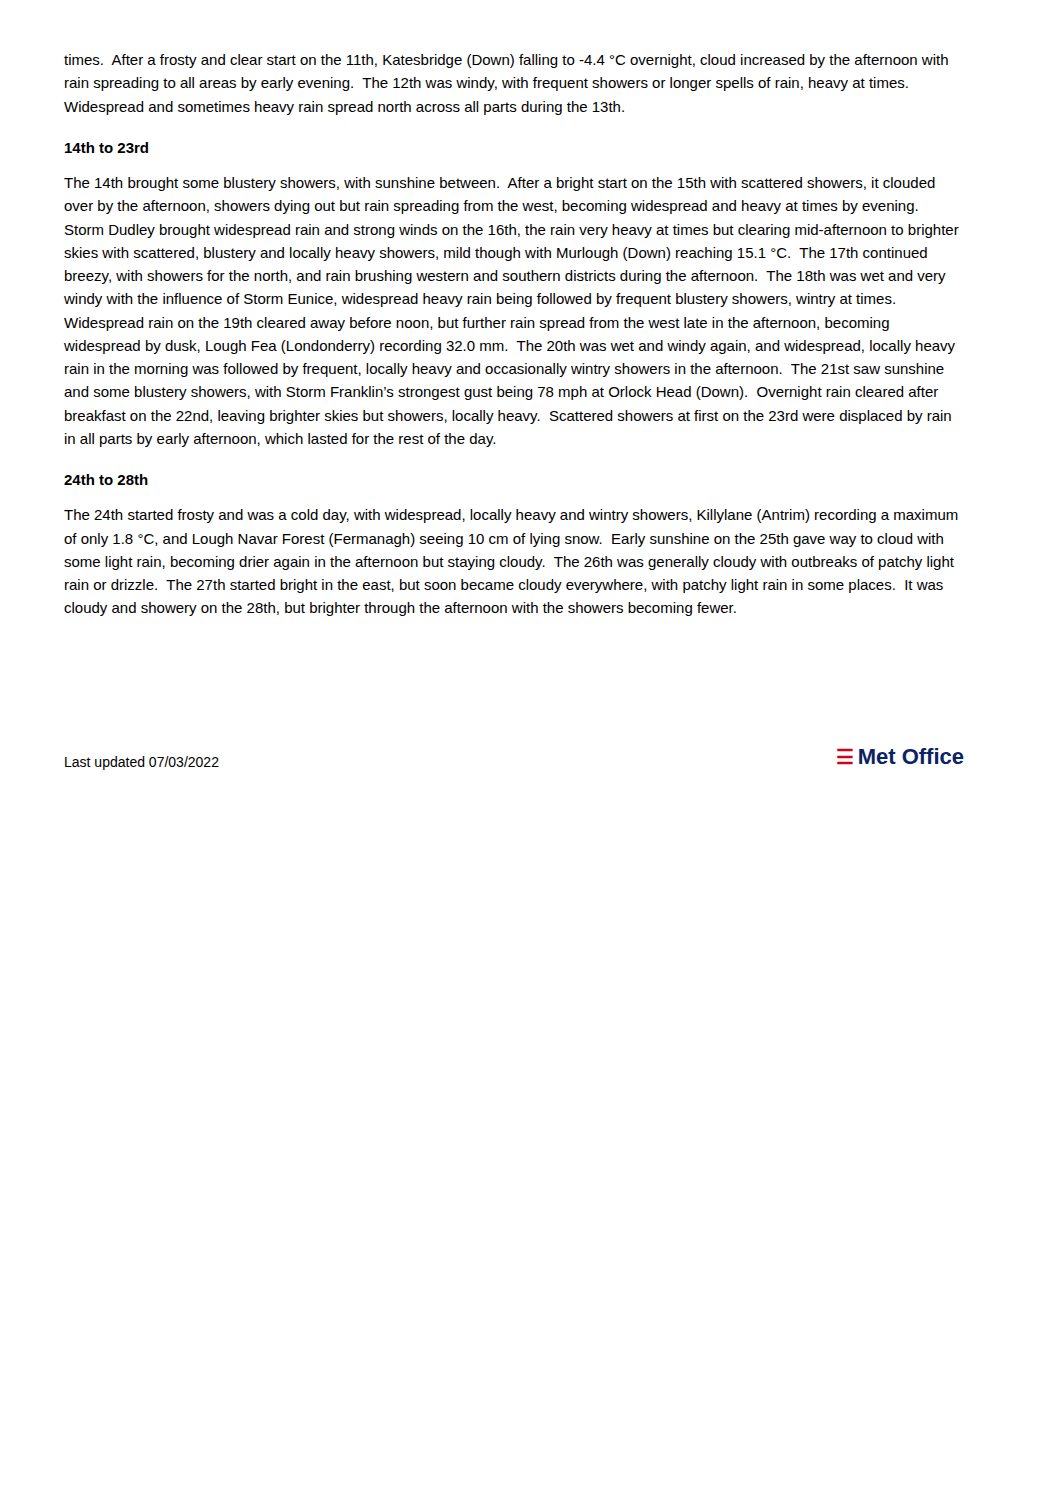times. After a frosty and clear start on the 11th, Katesbridge (Down) falling to -4.4 °C overnight, cloud increased by the afternoon with rain spreading to all areas by early evening. The 12th was windy, with frequent showers or longer spells of rain, heavy at times. Widespread and sometimes heavy rain spread north across all parts during the 13th.
14th to 23rd
The 14th brought some blustery showers, with sunshine between. After a bright start on the 15th with scattered showers, it clouded over by the afternoon, showers dying out but rain spreading from the west, becoming widespread and heavy at times by evening. Storm Dudley brought widespread rain and strong winds on the 16th, the rain very heavy at times but clearing mid-afternoon to brighter skies with scattered, blustery and locally heavy showers, mild though with Murlough (Down) reaching 15.1 °C. The 17th continued breezy, with showers for the north, and rain brushing western and southern districts during the afternoon. The 18th was wet and very windy with the influence of Storm Eunice, widespread heavy rain being followed by frequent blustery showers, wintry at times. Widespread rain on the 19th cleared away before noon, but further rain spread from the west late in the afternoon, becoming widespread by dusk, Lough Fea (Londonderry) recording 32.0 mm. The 20th was wet and windy again, and widespread, locally heavy rain in the morning was followed by frequent, locally heavy and occasionally wintry showers in the afternoon. The 21st saw sunshine and some blustery showers, with Storm Franklin’s strongest gust being 78 mph at Orlock Head (Down). Overnight rain cleared after breakfast on the 22nd, leaving brighter skies but showers, locally heavy. Scattered showers at first on the 23rd were displaced by rain in all parts by early afternoon, which lasted for the rest of the day.
24th to 28th
The 24th started frosty and was a cold day, with widespread, locally heavy and wintry showers, Killylane (Antrim) recording a maximum of only 1.8 °C, and Lough Navar Forest (Fermanagh) seeing 10 cm of lying snow. Early sunshine on the 25th gave way to cloud with some light rain, becoming drier again in the afternoon but staying cloudy. The 26th was generally cloudy with outbreaks of patchy light rain or drizzle. The 27th started bright in the east, but soon became cloudy everywhere, with patchy light rain in some places. It was cloudy and showery on the 28th, but brighter through the afternoon with the showers becoming fewer.
Last updated 07/03/2022
☰Met Office